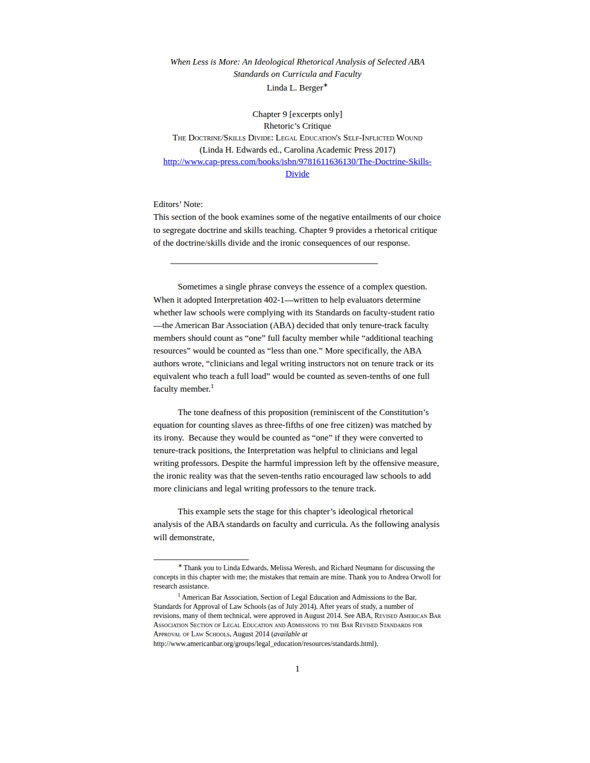When Less is More: An Ideological Rhetorical Analysis of Selected ABA Standards on Curricula and Faculty
Linda L. Berger∗
Chapter 9 [excerpts only]
Rhetoric’s Critique
The Doctrine/Skills Divide: Legal Education's Self-Inflicted Wound
(Linda H. Edwards ed., Carolina Academic Press 2017)
http://www.cap-press.com/books/isbn/9781611636130/The-Doctrine-Skills-Divide
Editors’ Note:
This section of the book examines some of the negative entailments of our choice to segregate doctrine and skills teaching. Chapter 9 provides a rhetorical critique of the doctrine/skills divide and the ironic consequences of our response.
Sometimes a single phrase conveys the essence of a complex question. When it adopted Interpretation 402-1—written to help evaluators determine whether law schools were complying with its Standards on faculty-student ratio—the American Bar Association (ABA) decided that only tenure-track faculty members should count as “one” full faculty member while “additional teaching resources” would be counted as “less than one.” More specifically, the ABA authors wrote, “clinicians and legal writing instructors not on tenure track or its equivalent who teach a full load” would be counted as seven-tenths of one full faculty member.1
The tone deafness of this proposition (reminiscent of the Constitution’s equation for counting slaves as three-fifths of one free citizen) was matched by its irony. Because they would be counted as “one” if they were converted to tenure-track positions, the Interpretation was helpful to clinicians and legal writing professors. Despite the harmful impression left by the offensive measure, the ironic reality was that the seven-tenths ratio encouraged law schools to add more clinicians and legal writing professors to the tenure track.
This example sets the stage for this chapter’s ideological rhetorical analysis of the ABA standards on faculty and curricula. As the following analysis will demonstrate,
∗ Thank you to Linda Edwards, Melissa Weresh, and Richard Neumann for discussing the concepts in this chapter with me; the mistakes that remain are mine. Thank you to Andrea Orwoll for research assistance.
1 American Bar Association, Section of Legal Education and Admissions to the Bar, Standards for Approval of Law Schools (as of July 2014). After years of study, a number of revisions, many of them technical, were approved in August 2014. See ABA, Revised American Bar Association Section of Legal Education and Admissions to the Bar Revised Standards for Approval of Law Schools, August 2014 (available at http://www.americanbar.org/groups/legal_education/resources/standards.html).
1